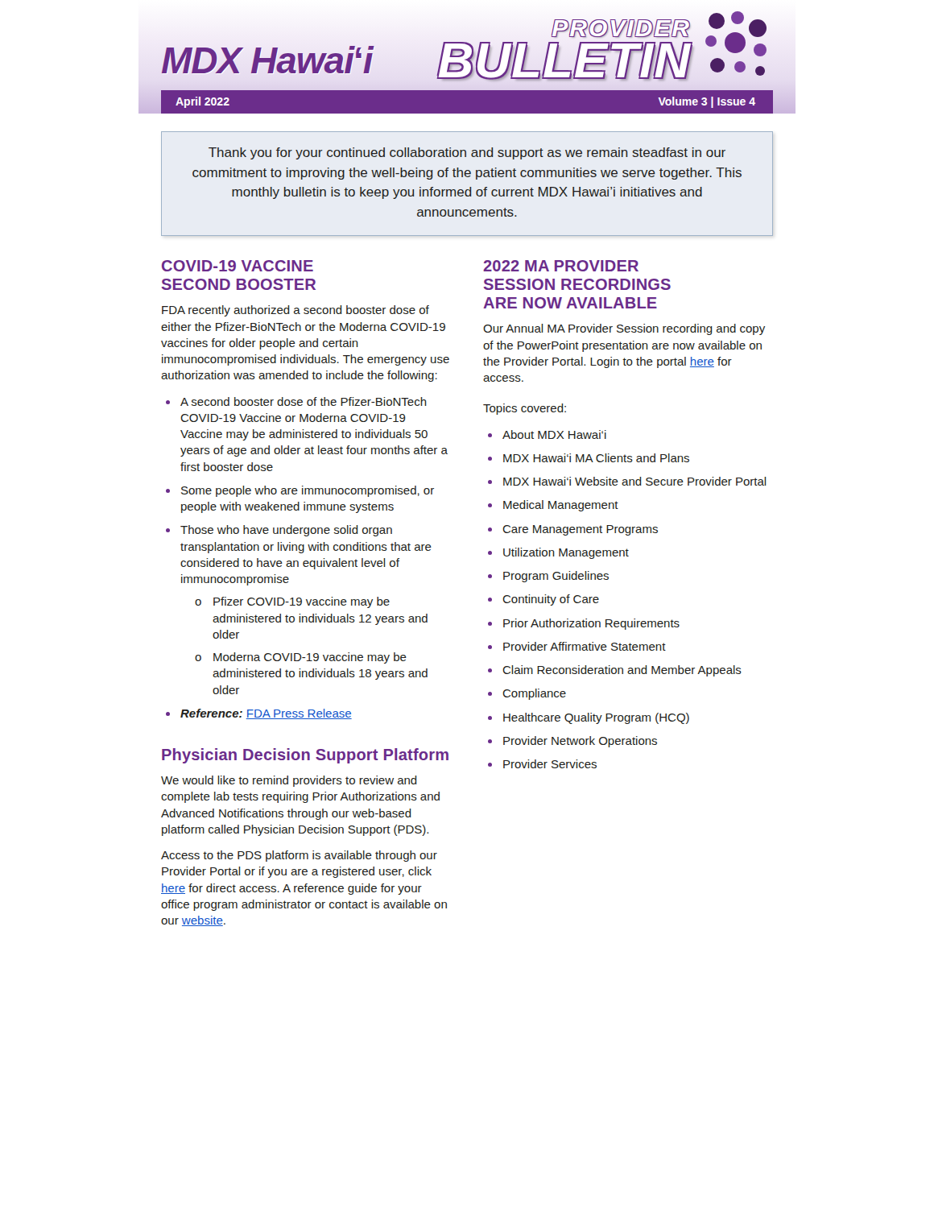MDX Hawaiʻi
PROVIDER BULLETIN
April 2022
Volume 3|Issue 4
Thank you for your continued collaboration and support as we remain steadfast in our commitment to improving the well-being of the patient communities we serve together. This monthly bulletin is to keep you informed of current MDX Hawai’i initiatives and announcements.
COVID-19 Vaccine
Second Booster
FDA recently authorized a second booster dose of either the Pfizer-BioNTech or the Moderna COVID-19 vaccines for older people and certain immunocompromised individuals. The emergency use authorization was amended to include the following:
A second booster dose of the Pfizer-BioNTech COVID-19 Vaccine or Moderna COVID-19 Vaccine may be administered to individuals 50 years of age and older at least four months after a first booster dose
Some people who are immunocompromised, or people with weakened immune systems
Those who have undergone solid organ transplantation or living with conditions that are considered to have an equivalent level of immunocompromise
Pfizer COVID-19 vaccine may be administered to individuals 12 years and older
Moderna COVID-19 vaccine may be administered to individuals 18 years and older
Reference: FDA Press Release
Physician Decision Support Platform
We would like to remind providers to review and complete lab tests requiring Prior Authorizations and Advanced Notifications through our web-based platform called Physician Decision Support (PDS).
Access to the PDS platform is available through our Provider Portal or if you are a registered user, click here for direct access. A reference guide for your office program administrator or contact is available on our website.
2022 MA Provider
Session Recordings
Are Now Available
Our Annual MA Provider Session recording and copy of the PowerPoint presentation are now available on the Provider Portal. Login to the portal here for access.
Topics covered:
About MDX Hawai‘i
MDX Hawai‘i MA Clients and Plans
MDX Hawai‘i Website and Secure Provider Portal
Medical Management
Care Management Programs
Utilization Management
Program Guidelines
Continuity of Care
Prior Authorization Requirements
Provider Affirmative Statement
Claim Reconsideration and Member Appeals
Compliance
Healthcare Quality Program (HCQ)
Provider Network Operations
Provider Services